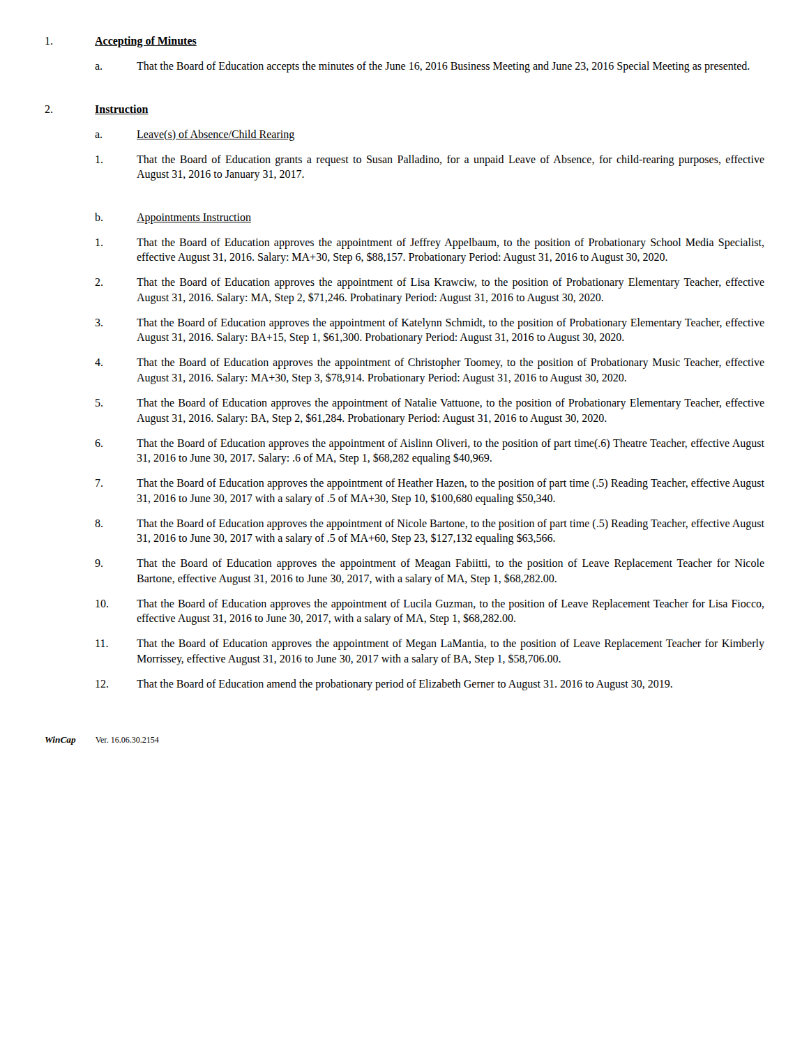1.
Accepting of Minutes
a.
That the Board of Education accepts the minutes of the June 16, 2016 Business Meeting and June 23, 2016 Special Meeting as presented.
2.
Instruction
a.
Leave(s) of Absence/Child Rearing
1.
That the Board of Education grants a request to Susan Palladino, for a unpaid Leave of Absence, for child-rearing purposes, effective August 31, 2016 to January 31, 2017.
b.
Appointments Instruction
1.
That the Board of Education approves the appointment of Jeffrey Appelbaum, to the position of Probationary School Media Specialist, effective August 31, 2016. Salary: MA+30, Step 6, $88,157. Probationary Period: August 31, 2016 to August 30, 2020.
2.
That the Board of Education approves the appointment of Lisa Krawciw, to the position of Probationary Elementary Teacher, effective August 31, 2016. Salary: MA, Step 2, $71,246. Probatinary Period: August 31, 2016 to August 30, 2020.
3.
That the Board of Education approves the appointment of Katelynn Schmidt, to the position of Probationary Elementary Teacher, effective August 31, 2016. Salary: BA+15, Step 1, $61,300. Probationary Period: August 31, 2016 to August 30, 2020.
4.
That the Board of Education approves the appointment of Christopher Toomey, to the position of Probationary Music Teacher, effective August 31, 2016. Salary: MA+30, Step 3, $78,914. Probationary Period: August 31, 2016 to August 30, 2020.
5.
That the Board of Education approves the appointment of Natalie Vattuone, to the position of Probationary Elementary Teacher, effective August 31, 2016. Salary: BA, Step 2, $61,284. Probationary Period: August 31, 2016 to August 30, 2020.
6.
That the Board of Education approves the appointment of Aislinn Oliveri, to the position of part time(.6) Theatre Teacher, effective August 31, 2016 to June 30, 2017. Salary: .6 of MA, Step 1, $68,282 equaling $40,969.
7.
That the Board of Education approves the appointment of Heather Hazen, to the position of part time (.5) Reading Teacher, effective August 31, 2016 to June 30, 2017 with a salary of .5 of MA+30, Step 10, $100,680 equaling $50,340.
8.
That the Board of Education approves the appointment of Nicole Bartone, to the position of part time (.5) Reading Teacher, effective August 31, 2016 to June 30, 2017 with a salary of .5 of MA+60, Step 23, $127,132 equaling $63,566.
9.
That the Board of Education approves the appointment of Meagan Fabiitti, to the position of Leave Replacement Teacher for Nicole Bartone, effective August 31, 2016 to June 30, 2017, with a salary of MA, Step 1, $68,282.00.
10.
That the Board of Education approves the appointment of Lucila Guzman, to the position of Leave Replacement Teacher for Lisa Fiocco, effective August 31, 2016 to June 30, 2017, with a salary of MA, Step 1, $68,282.00.
11.
That the Board of Education approves the appointment of Megan LaMantia, to the position of Leave Replacement Teacher for Kimberly Morrissey, effective August 31, 2016 to June 30, 2017 with a salary of BA, Step 1, $58,706.00.
12.
That the Board of Education amend the probationary period of Elizabeth Gerner to August 31. 2016 to August 30, 2019.
WinCap Ver. 16.06.30.2154